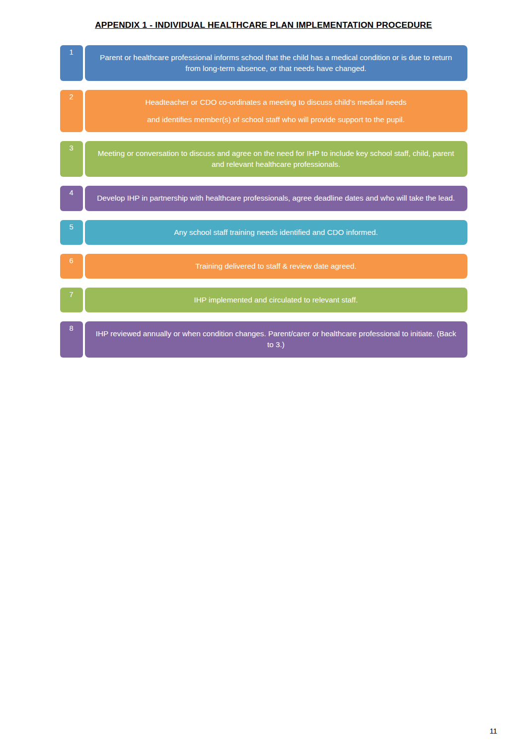APPENDIX 1 - INDIVIDUAL HEALTHCARE PLAN IMPLEMENTATION PROCEDURE
1
Parent or healthcare professional informs school that the child has a medical condition or is due to return from long-term absence, or that needs have changed.
2
Headteacher or CDO co-ordinates a meeting to discuss child's medical needs
and identifies member(s) of school staff who will provide support to the pupil.
3
Meeting or conversation to discuss and agree on the need for IHP to include key school staff, child, parent and relevant healthcare professionals.
4
Develop IHP in partnership with healthcare professionals, agree deadline dates and who will take the lead.
5
Any school staff training needs identified and CDO informed.
6
Training delivered to staff & review date agreed.
7
IHP implemented and circulated to relevant staff.
8
IHP reviewed annually or when condition changes. Parent/carer or healthcare professional to initiate. (Back to 3.)
11